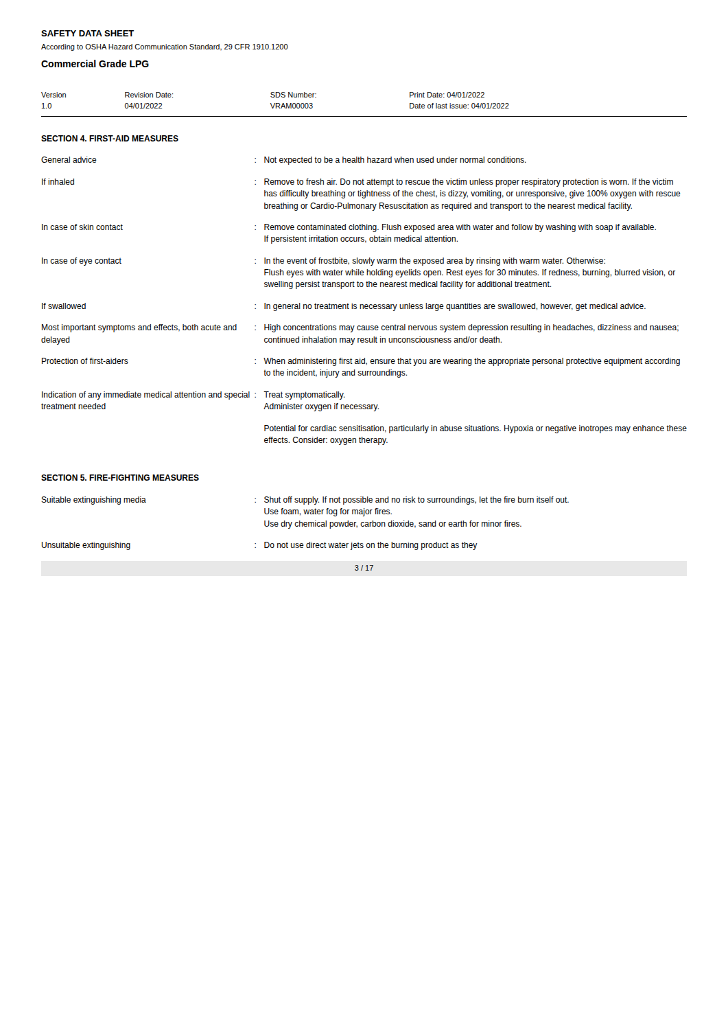SAFETY DATA SHEET
According to OSHA Hazard Communication Standard, 29 CFR 1910.1200
Commercial Grade LPG
| Version 1.0 | Revision Date: 04/01/2022 | SDS Number: VRAM00003 | Print Date: 04/01/2022 Date of last issue: 04/01/2022 |
SECTION 4. FIRST-AID MEASURES
| General advice | : | Not expected to be a health hazard when used under normal conditions. |
| If inhaled | : | Remove to fresh air. Do not attempt to rescue the victim unless proper respiratory protection is worn. If the victim has difficulty breathing or tightness of the chest, is dizzy, vomiting, or unresponsive, give 100% oxygen with rescue breathing or Cardio-Pulmonary Resuscitation as required and transport to the nearest medical facility. |
| In case of skin contact | : | Remove contaminated clothing. Flush exposed area with water and follow by washing with soap if available. If persistent irritation occurs, obtain medical attention. |
| In case of eye contact | : | In the event of frostbite, slowly warm the exposed area by rinsing with warm water. Otherwise: Flush eyes with water while holding eyelids open. Rest eyes for 30 minutes. If redness, burning, blurred vision, or swelling persist transport to the nearest medical facility for additional treatment. |
| If swallowed | : | In general no treatment is necessary unless large quantities are swallowed, however, get medical advice. |
| Most important symptoms and effects, both acute and delayed | : | High concentrations may cause central nervous system depression resulting in headaches, dizziness and nausea; continued inhalation may result in unconsciousness and/or death. |
| Protection of first-aiders | : | When administering first aid, ensure that you are wearing the appropriate personal protective equipment according to the incident, injury and surroundings. |
| Indication of any immediate medical attention and special treatment needed | : | Treat symptomatically. Administer oxygen if necessary. |
| | | Potential for cardiac sensitisation, particularly in abuse situations. Hypoxia or negative inotropes may enhance these effects. Consider: oxygen therapy. |
SECTION 5. FIRE-FIGHTING MEASURES
| Suitable extinguishing media | : | Shut off supply. If not possible and no risk to surroundings, let the fire burn itself out. Use foam, water fog for major fires. Use dry chemical powder, carbon dioxide, sand or earth for minor fires. |
| Unsuitable extinguishing | : | Do not use direct water jets on the burning product as they |
3 / 17